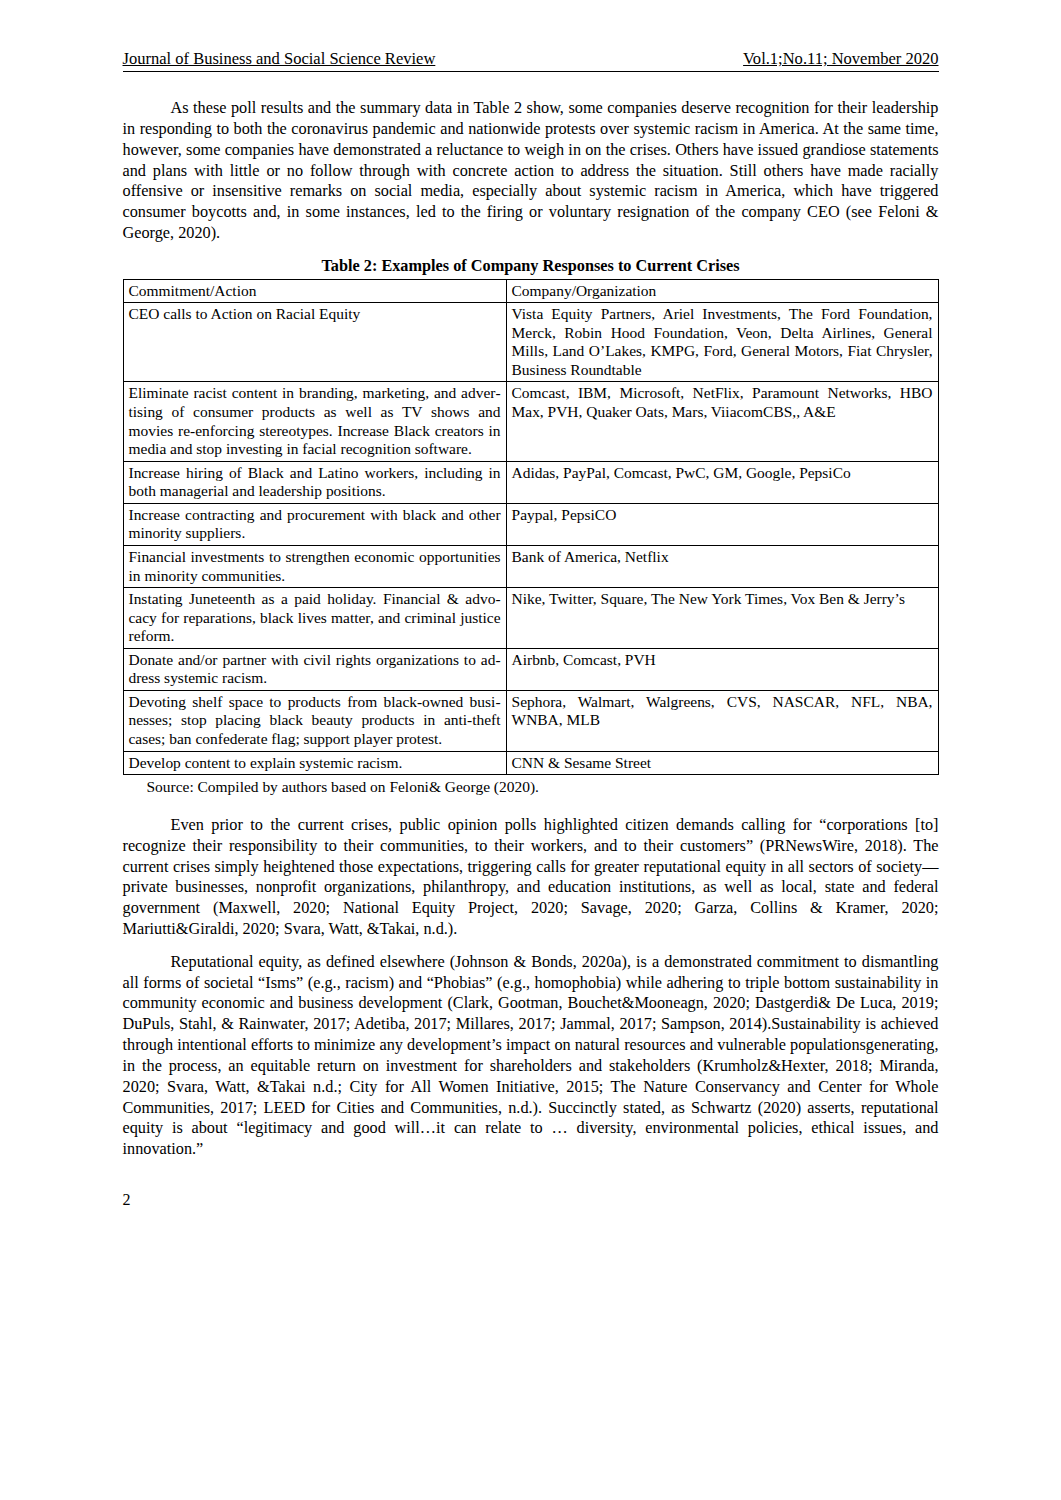Journal of Business and Social Science Review Vol.1;No.11; November 2020
As these poll results and the summary data in Table 2 show, some companies deserve recognition for their leadership in responding to both the coronavirus pandemic and nationwide protests over systemic racism in America. At the same time, however, some companies have demonstrated a reluctance to weigh in on the crises. Others have issued grandiose statements and plans with little or no follow through with concrete action to address the situation. Still others have made racially offensive or insensitive remarks on social media, especially about systemic racism in America, which have triggered consumer boycotts and, in some instances, led to the firing or voluntary resignation of the company CEO (see Feloni & George, 2020).
Table 2: Examples of Company Responses to Current Crises
| Commitment/Action | Company/Organization |
| --- | --- |
| CEO calls to Action on Racial Equity | Vista Equity Partners, Ariel Investments, The Ford Foundation, Merck, Robin Hood Foundation, Veon, Delta Airlines, General Mills, Land O’Lakes, KMPG, Ford, General Motors, Fiat Chrysler, Business Roundtable |
| Eliminate racist content in branding, marketing, and advertising of consumer products as well as TV shows and movies re-enforcing stereotypes. Increase Black creators in media and stop investing in facial recognition software. | Comcast, IBM, Microsoft, NetFlix, Paramount Networks, HBO Max, PVH, Quaker Oats, Mars, ViiacomCBS,, A&E |
| Increase hiring of Black and Latino workers, including in both managerial and leadership positions. | Adidas, PayPal, Comcast, PwC, GM, Google, PepsiCo |
| Increase contracting and procurement with black and other minority suppliers. | Paypal, PepsiCO |
| Financial investments to strengthen economic opportunities in minority communities. | Bank of America, Netflix |
| Instating Juneteenth as a paid holiday. Financial & advocacy for reparations, black lives matter, and criminal justice reform. | Nike, Twitter, Square, The New York Times, Vox Ben & Jerry’s |
| Donate and/or partner with civil rights organizations to address systemic racism. | Airbnb, Comcast, PVH |
| Devoting shelf space to products from black-owned businesses; stop placing black beauty products in anti-theft cases; ban confederate flag; support player protest. | Sephora, Walmart, Walgreens, CVS, NASCAR, NFL, NBA, WNBA, MLB |
| Develop content to explain systemic racism. | CNN & Sesame Street |
Source: Compiled by authors based on Feloni& George (2020).
Even prior to the current crises, public opinion polls highlighted citizen demands calling for “corporations [to] recognize their responsibility to their communities, to their workers, and to their customers” (PRNewsWire, 2018). The current crises simply heightened those expectations, triggering calls for greater reputational equity in all sectors of society—private businesses, nonprofit organizations, philanthropy, and education institutions, as well as local, state and federal government (Maxwell, 2020; National Equity Project, 2020; Savage, 2020; Garza, Collins & Kramer, 2020; Mariutti&Giraldi, 2020; Svara, Watt, &Takai, n.d.).
Reputational equity, as defined elsewhere (Johnson & Bonds, 2020a), is a demonstrated commitment to dismantling all forms of societal “Isms” (e.g., racism) and “Phobias” (e.g., homophobia) while adhering to triple bottom sustainability in community economic and business development (Clark, Gootman, Bouchet&Mooneagn, 2020; Dastgerdi& De Luca, 2019; DuPuls, Stahl, & Rainwater, 2017; Adetiba, 2017; Millares, 2017; Jammal, 2017; Sampson, 2014).Sustainability is achieved through intentional efforts to minimize any development’s impact on natural resources and vulnerable populationsgenerating, in the process, an equitable return on investment for shareholders and stakeholders (Krumholz&Hexter, 2018; Miranda, 2020; Svara, Watt, &Takai n.d.; City for All Women Initiative, 2015; The Nature Conservancy and Center for Whole Communities, 2017; LEED for Cities and Communities, n.d.). Succinctly stated, as Schwartz (2020) asserts, reputational equity is about “legitimacy and good will…it can relate to … diversity, environmental policies, ethical issues, and innovation.”
2